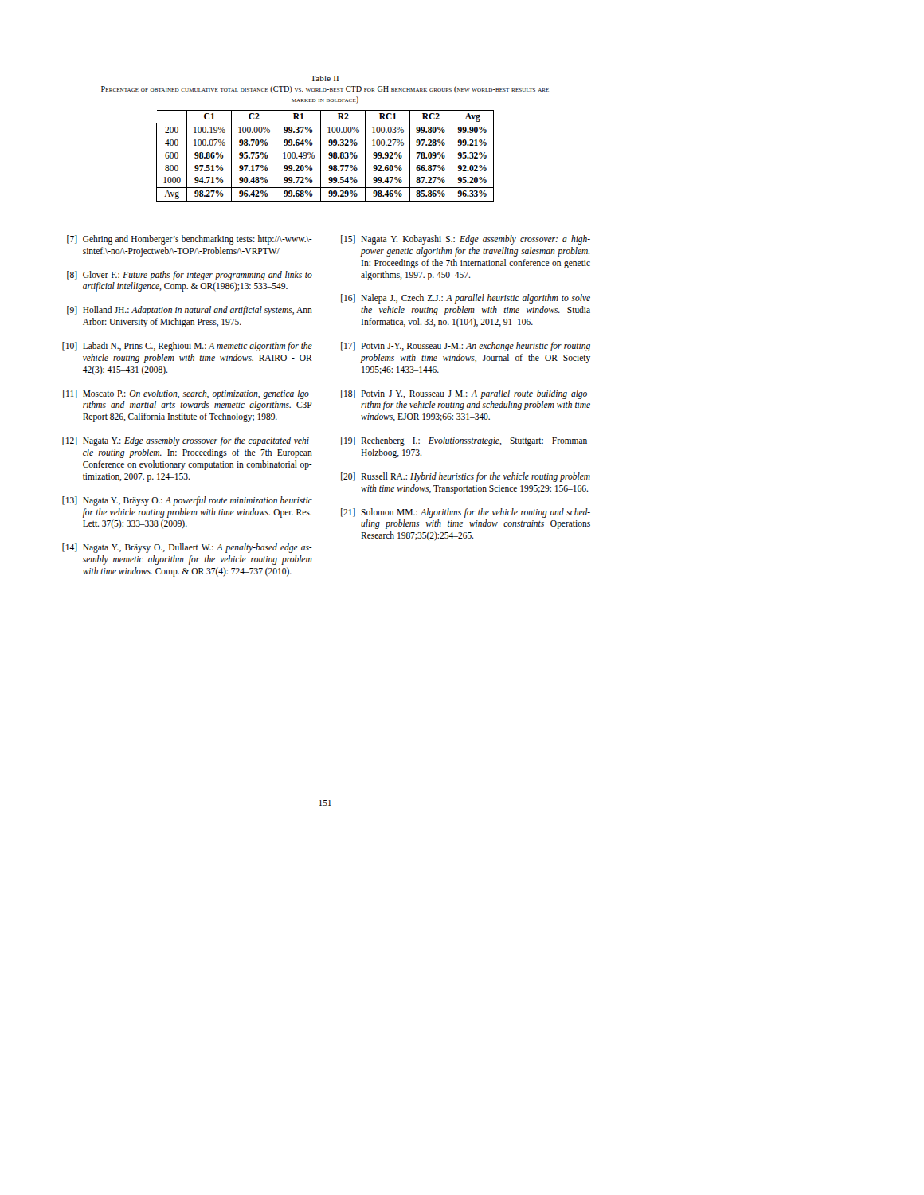Table II
Percentage of obtained cumulative total distance (CTD) vs. world-best CTD for GH benchmark groups (new world-best results are marked in boldface)
| | C1 | C2 | R1 | R2 | RC1 | RC2 | Avg |
| --- | --- | --- | --- | --- | --- | --- | --- |
| 200 | 100.19% | 100.00% | 99.37% | 100.00% | 100.03% | 99.80% | 99.90% |
| 400 | 100.07% | 98.70% | 99.64% | 99.32% | 100.27% | 97.28% | 99.21% |
| 600 | 98.86% | 95.75% | 100.49% | 98.83% | 99.92% | 78.09% | 95.32% |
| 800 | 97.51% | 97.17% | 99.20% | 98.77% | 92.60% | 66.87% | 92.02% |
| 1000 | 94.71% | 90.48% | 99.72% | 99.54% | 99.47% | 87.27% | 95.20% |
| Avg | 98.27% | 96.42% | 99.68% | 99.29% | 98.46% | 85.86% | 96.33% |
[7]
Gehring and Homberger’s benchmarking tests: http://\-www.\-sintef.\-no/\-Projectweb/\-TOP/\-Problems/\-VRPTW/
[8]
Glover F.: Future paths for integer programming and links to artificial intelligence, Comp. & OR(1986);13: 533–549.
[9]
Holland JH.: Adaptation in natural and artificial systems, Ann Arbor: University of Michigan Press, 1975.
[10]
Labadi N., Prins C., Reghioui M.: A memetic algorithm for the vehicle routing problem with time windows. RAIRO - OR 42(3): 415–431 (2008).
[11]
Moscato P.: On evolution, search, optimization, genetica lgorithms and martial arts towards memetic algorithms. C3P Report 826, California Institute of Technology; 1989.
[12]
Nagata Y.: Edge assembly crossover for the capacitated vehicle routing problem. In: Proceedings of the 7th European Conference on evolutionary computation in combinatorial optimization, 2007. p. 124–153.
[13]
Nagata Y., Bräysy O.: A powerful route minimization heuristic for the vehicle routing problem with time windows. Oper. Res. Lett. 37(5): 333–338 (2009).
[14]
Nagata Y., Bräysy O., Dullaert W.: A penalty-based edge assembly memetic algorithm for the vehicle routing problem with time windows. Comp. & OR 37(4): 724–737 (2010).
[15]
Nagata Y. Kobayashi S.: Edge assembly crossover: a high-power genetic algorithm for the travelling salesman problem. In: Proceedings of the 7th international conference on genetic algorithms, 1997. p. 450–457.
[16]
Nalepa J., Czech Z.J.: A parallel heuristic algorithm to solve the vehicle routing problem with time windows. Studia Informatica, vol. 33, no. 1(104), 2012, 91–106.
[17]
Potvin J-Y., Rousseau J-M.: An exchange heuristic for routing problems with time windows, Journal of the OR Society 1995;46: 1433–1446.
[18]
Potvin J-Y., Rousseau J-M.: A parallel route building algorithm for the vehicle routing and scheduling problem with time windows, EJOR 1993;66: 331–340.
[19]
Rechenberg I.: Evolutionsstrategie, Stuttgart: Fromman-Holzboog, 1973.
[20]
Russell RA.: Hybrid heuristics for the vehicle routing problem with time windows, Transportation Science 1995;29: 156–166.
[21]
Solomon MM.: Algorithms for the vehicle routing and scheduling problems with time window constraints Operations Research 1987;35(2):254–265.
151